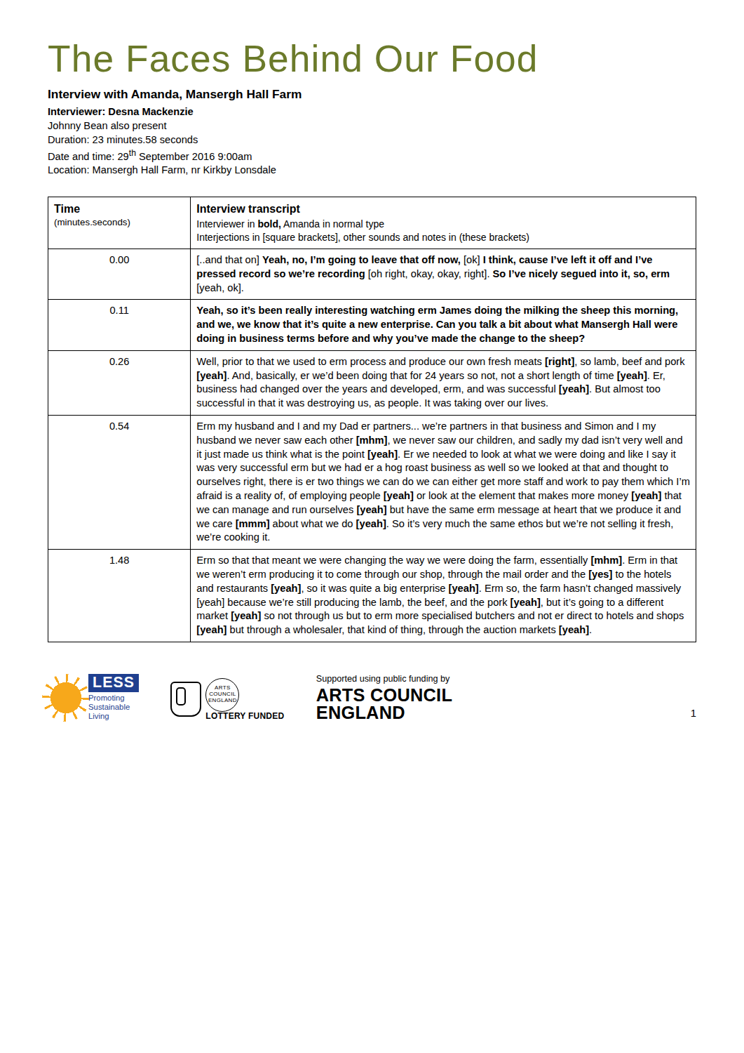The Faces Behind Our Food
Interview with Amanda, Mansergh Hall Farm
Interviewer: Desna Mackenzie
Johnny Bean also present
Duration: 23 minutes.58 seconds
Date and time: 29th September 2016 9:00am
Location: Mansergh Hall Farm, nr Kirkby Lonsdale
| Time (minutes.seconds) | Interview transcript Interviewer in bold, Amanda in normal type Interjections in [square brackets], other sounds and notes in (these brackets) |
| --- | --- |
| 0.00 | [..and that on] Yeah, no, I’m going to leave that off now, [ok] I think, cause I’ve left it off and I’ve pressed record so we’re recording [oh right, okay, okay, right]. So I’ve nicely segued into it, so, erm [yeah, ok]. |
| 0.11 | Yeah, so it’s been really interesting watching erm James doing the milking the sheep this morning, and we, we know that it’s quite a new enterprise. Can you talk a bit about what Mansergh Hall were doing in business terms before and why you’ve made the change to the sheep? |
| 0.26 | Well, prior to that we used to erm process and produce our own fresh meats [right] , so lamb, beef and pork [yeah] . And, basically, er we’d been doing that for 24 years so not, not a short length of time [yeah] . Er, business had changed over the years and developed, erm, and was successful [yeah] . But almost too successful in that it was destroying us, as people. It was taking over our lives. |
| 0.54 | Erm my husband and I and my Dad er partners... we’re partners in that business and Simon and I my husband we never saw each other [mhm] , we never saw our children, and sadly my dad isn’t very well and it just made us think what is the point [yeah] . Er we needed to look at what we were doing and like I say it was very successful erm but we had er a hog roast business as well so we looked at that and thought to ourselves right, there is er two things we can do we can either get more staff and work to pay them which I’m afraid is a reality of, of employing people [yeah] or look at the element that makes more money [yeah] that we can manage and run ourselves [yeah] but have the same erm message at heart that we produce it and we care [mmm] about what we do [yeah] . So it’s very much the same ethos but we’re not selling it fresh, we’re cooking it. |
| 1.48 | Erm so that that meant we were changing the way we were doing the farm, essentially [mhm] . Erm in that we weren’t erm producing it to come through our shop, through the mail order and the [yes] to the hotels and restaurants [yeah] , so it was quite a big enterprise [yeah] . Erm so, the farm hasn’t changed massively [yeah] because we’re still producing the lamb, the beef, and the pork [yeah] , but it’s going to a different market [yeah] so not through us but to erm more specialised butchers and not er direct to hotels and shops [yeah] but through a wholesaler, that kind of thing, through the auction markets [yeah] . |
LESS Promoting
Sustainable
Living
ARTS COUNCIL
ENGLAND
LOTTERY FUNDED
Supported using public funding by ARTS COUNCILENGLAND
1